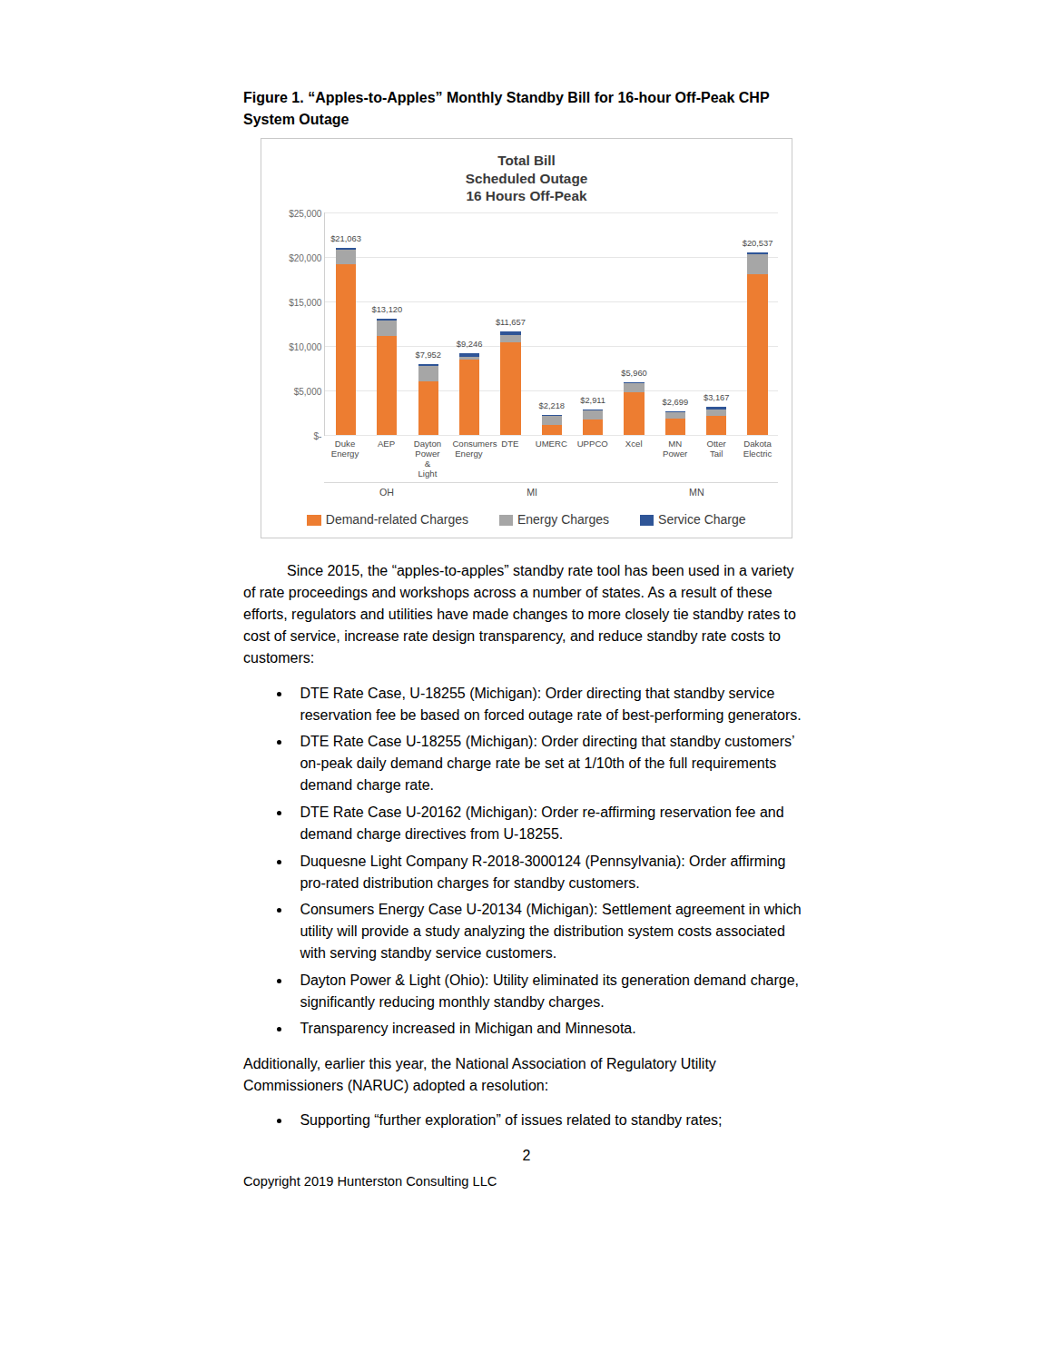Figure 1. “Apples-to-Apples” Monthly Standby Bill for 16-hour Off-Peak CHP System Outage
Total Bill
Scheduled Outage
16 Hours Off-Peak
$25,000
$20,000
$15,000
$10,000
$5,000
$-
$21,063
$13,120
$7,952
$9,246
$11,657
$2,218
$2,911
$5,960
$2,699
$3,167
$20,537
Duke
Energy
AEP
Dayton
Power &
Light
Consumers
Energy
DTE
UMERC
UPPCO
Xcel
MN Power
Otter Tail
Dakota
Electric
OH
MI
MN
Demand-related Charges
Energy Charges
Service Charge
Since 2015, the “apples-to-apples” standby rate tool has been used in a variety of rate proceedings and workshops across a number of states. As a result of these efforts, regulators and utilities have made changes to more closely tie standby rates to cost of service, increase rate design transparency, and reduce standby rate costs to customers:
DTE Rate Case, U-18255 (Michigan): Order directing that standby service reservation fee be based on forced outage rate of best-performing generators.
DTE Rate Case U-18255 (Michigan): Order directing that standby customers’ on-peak daily demand charge rate be set at 1/10th of the full requirements demand charge rate.
DTE Rate Case U-20162 (Michigan): Order re-affirming reservation fee and demand charge directives from U-18255.
Duquesne Light Company R-2018-3000124 (Pennsylvania): Order affirming pro-rated distribution charges for standby customers.
Consumers Energy Case U-20134 (Michigan): Settlement agreement in which utility will provide a study analyzing the distribution system costs associated with serving standby service customers.
Dayton Power & Light (Ohio): Utility eliminated its generation demand charge, significantly reducing monthly standby charges.
Transparency increased in Michigan and Minnesota.
Additionally, earlier this year, the National Association of Regulatory Utility Commissioners (NARUC) adopted a resolution:
Supporting “further exploration” of issues related to standby rates;
2
Copyright 2019 Hunterston Consulting LLC